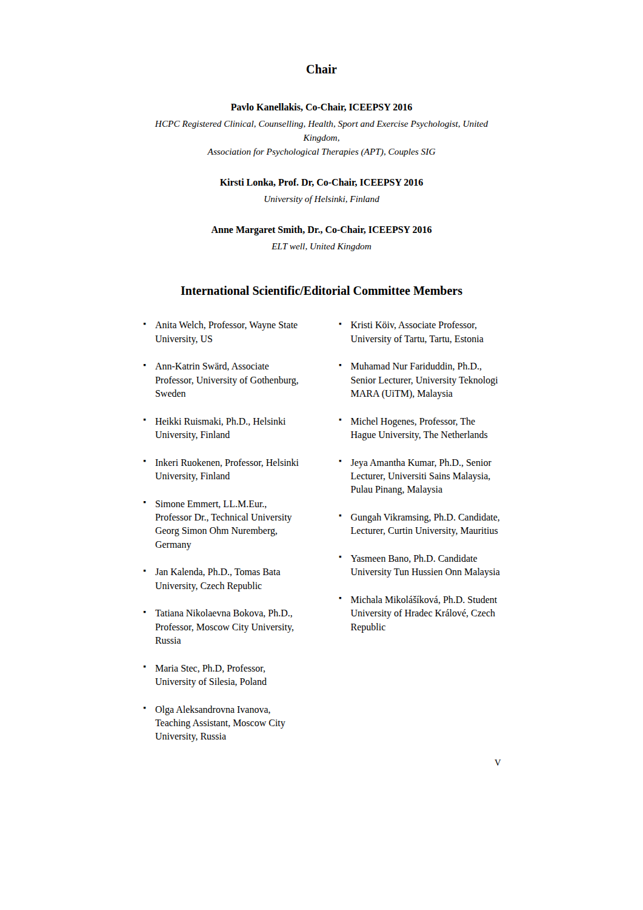Chair
Pavlo Kanellakis, Co-Chair, ICEEPSY 2016
HCPC Registered Clinical, Counselling, Health, Sport and Exercise Psychologist, United Kingdom,
Association for Psychological Therapies (APT), Couples SIG
Kirsti Lonka, Prof. Dr, Co-Chair, ICEEPSY 2016
University of Helsinki, Finland
Anne Margaret Smith, Dr., Co-Chair, ICEEPSY 2016
ELT well, United Kingdom
International Scientific/Editorial Committee Members
Anita Welch, Professor, Wayne State University, US
Ann-Katrin Swärd, Associate Professor, University of Gothenburg, Sweden
Heikki Ruismaki, Ph.D., Helsinki University, Finland
Inkeri Ruokenen, Professor, Helsinki University, Finland
Simone Emmert, LL.M.Eur., Professor Dr., Technical University Georg Simon Ohm Nuremberg, Germany
Jan Kalenda, Ph.D., Tomas Bata University, Czech Republic
Tatiana Nikolaevna Bokova, Ph.D., Professor, Moscow City University, Russia
Maria Stec, Ph.D, Professor, University of Silesia, Poland
Olga Aleksandrovna Ivanova, Teaching Assistant, Moscow City University, Russia
Kristi Köiv, Associate Professor, University of Tartu, Tartu, Estonia
Muhamad Nur Fariduddin, Ph.D., Senior Lecturer, University Teknologi MARA (UiTM), Malaysia
Michel Hogenes, Professor, The Hague University, The Netherlands
Jeya Amantha Kumar, Ph.D., Senior Lecturer, Universiti Sains Malaysia, Pulau Pinang, Malaysia
Gungah Vikramsing, Ph.D. Candidate, Lecturer, Curtin University, Mauritius
Yasmeen Bano, Ph.D. Candidate University Tun Hussien Onn Malaysia
Michala Mikolášíková, Ph.D. Student University of Hradec Králové, Czech Republic
V